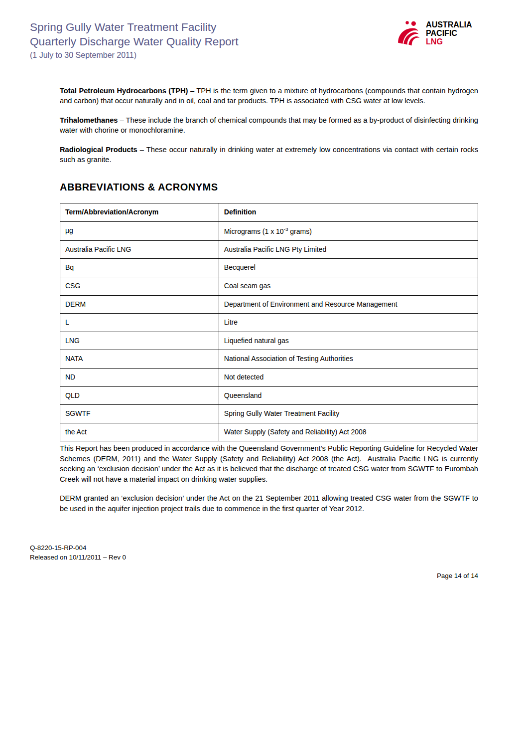Spring Gully Water Treatment Facility Quarterly Discharge Water Quality Report
(1 July to 30 September 2011)
AUSTRALIA
PACIFIC
LNG
Total Petroleum Hydrocarbons (TPH) – TPH is the term given to a mixture of hydrocarbons (compounds that contain hydrogen and carbon) that occur naturally and in oil, coal and tar products. TPH is associated with CSG water at low levels.
Trihalomethanes – These include the branch of chemical compounds that may be formed as a by-product of disinfecting drinking water with chorine or monochloramine.
Radiological Products – These occur naturally in drinking water at extremely low concentrations via contact with certain rocks such as granite.
ABBREVIATIONS & ACRONYMS
| Term/Abbreviation/Acronym | Definition |
| --- | --- |
| µg | Micrograms (1 x 10 -3 grams) |
| Australia Pacific LNG | Australia Pacific LNG Pty Limited |
| Bq | Becquerel |
| CSG | Coal seam gas |
| DERM | Department of Environment and Resource Management |
| L | Litre |
| LNG | Liquefied natural gas |
| NATA | National Association of Testing Authorities |
| ND | Not detected |
| QLD | Queensland |
| SGWTF | Spring Gully Water Treatment Facility |
| the Act | Water Supply (Safety and Reliability) Act 2008 |
This Report has been produced in accordance with the Queensland Government’s Public Reporting Guideline for Recycled Water Schemes (DERM, 2011) and the Water Supply (Safety and Reliability) Act 2008 (the Act). Australia Pacific LNG is currently seeking an ‘exclusion decision’ under the Act as it is believed that the discharge of treated CSG water from SGWTF to Eurombah Creek will not have a material impact on drinking water supplies.
DERM granted an ‘exclusion decision’ under the Act on the 21 September 2011 allowing treated CSG water from the SGWTF to be used in the aquifer injection project trails due to commence in the first quarter of Year 2012.
Q-8220-15-RP-004
Released on 10/11/2011 – Rev 0
Page 14 of 14